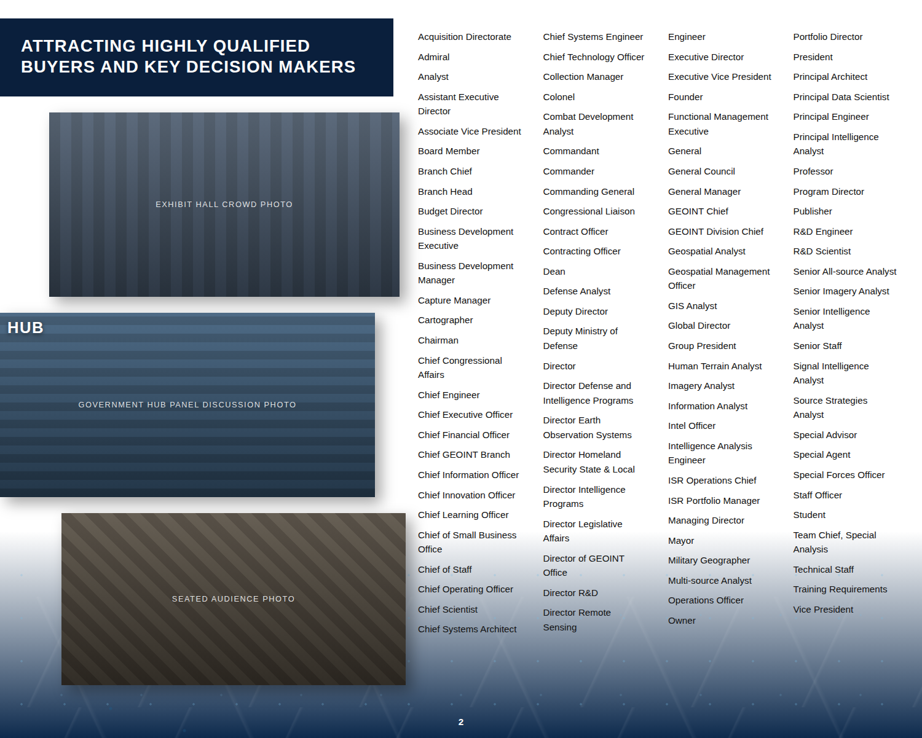Attracting Highly Qualified Buyers and Key Decision Makers
Exhibit hall crowd photo
HUB
Government Hub panel discussion photo
Seated audience photo
Acquisition Directorate
Admiral
Analyst
Assistant Executive Director
Associate Vice President
Board Member
Branch Chief
Branch Head
Budget Director
Business Development Executive
Business Development Manager
Capture Manager
Cartographer
Chairman
Chief Congressional Affairs
Chief Engineer
Chief Executive Officer
Chief Financial Officer
Chief GEOINT Branch
Chief Information Officer
Chief Innovation Officer
Chief Learning Officer
Chief of Small Business Office
Chief of Staff
Chief Operating Officer
Chief Scientist
Chief Systems Architect
Chief Systems Engineer
Chief Technology Officer
Collection Manager
Colonel
Combat Development Analyst
Commandant
Commander
Commanding General
Congressional Liaison
Contract Officer
Contracting Officer
Dean
Defense Analyst
Deputy Director
Deputy Ministry of Defense
Director
Director Defense and Intelligence Programs
Director Earth Observation Systems
Director Homeland Security State & Local
Director Intelligence Programs
Director Legislative Affairs
Director of GEOINT Office
Director R&D
Director Remote Sensing
Engineer
Executive Director
Executive Vice President
Founder
Functional Management Executive
General
General Council
General Manager
GEOINT Chief
GEOINT Division Chief
Geospatial Analyst
Geospatial Management Officer
GIS Analyst
Global Director
Group President
Human Terrain Analyst
Imagery Analyst
Information Analyst
Intel Officer
Intelligence Analysis Engineer
ISR Operations Chief
ISR Portfolio Manager
Managing Director
Mayor
Military Geographer
Multi-source Analyst
Operations Officer
Owner
Portfolio Director
President
Principal Architect
Principal Data Scientist
Principal Engineer
Principal Intelligence Analyst
Professor
Program Director
Publisher
R&D Engineer
R&D Scientist
Senior All-source Analyst
Senior Imagery Analyst
Senior Intelligence Analyst
Senior Staff
Signal Intelligence Analyst
Source Strategies Analyst
Special Advisor
Special Agent
Special Forces Officer
Staff Officer
Student
Team Chief, Special Analysis
Technical Staff
Training Requirements
Vice President
2